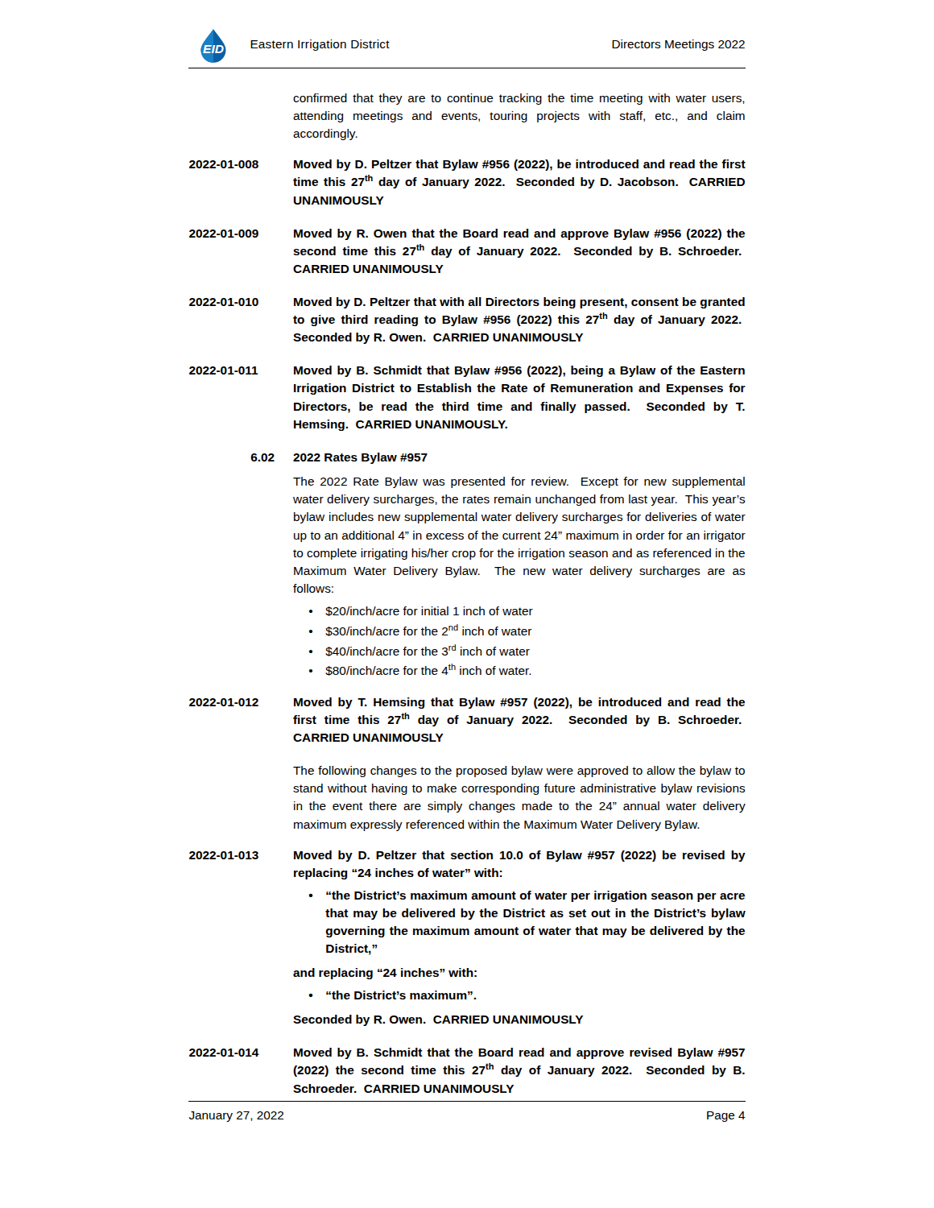EID Eastern Irrigation District
Directors Meetings 2022
confirmed that they are to continue tracking the time meeting with water users, attending meetings and events, touring projects with staff, etc., and claim accordingly.
2022-01-008
Moved by D. Peltzer that Bylaw #956 (2022), be introduced and read the first time this 27th day of January 2022. Seconded by D. Jacobson. CARRIED UNANIMOUSLY
2022-01-009
Moved by R. Owen that the Board read and approve Bylaw #956 (2022) the second time this 27th day of January 2022. Seconded by B. Schroeder. CARRIED UNANIMOUSLY
2022-01-010
Moved by D. Peltzer that with all Directors being present, consent be granted to give third reading to Bylaw #956 (2022) this 27th day of January 2022. Seconded by R. Owen. CARRIED UNANIMOUSLY
2022-01-011
Moved by B. Schmidt that Bylaw #956 (2022), being a Bylaw of the Eastern Irrigation District to Establish the Rate of Remuneration and Expenses for Directors, be read the third time and finally passed. Seconded by T. Hemsing. CARRIED UNANIMOUSLY.
6.02
2022 Rates Bylaw #957
The 2022 Rate Bylaw was presented for review. Except for new supplemental water delivery surcharges, the rates remain unchanged from last year. This year’s bylaw includes new supplemental water delivery surcharges for deliveries of water up to an additional 4” in excess of the current 24” maximum in order for an irrigator to complete irrigating his/her crop for the irrigation season and as referenced in the Maximum Water Delivery Bylaw. The new water delivery surcharges are as follows:
$20/inch/acre for initial 1 inch of water
$30/inch/acre for the 2nd inch of water
$40/inch/acre for the 3rd inch of water
$80/inch/acre for the 4th inch of water.
2022-01-012
Moved by T. Hemsing that Bylaw #957 (2022), be introduced and read the first time this 27th day of January 2022. Seconded by B. Schroeder. CARRIED UNANIMOUSLY
The following changes to the proposed bylaw were approved to allow the bylaw to stand without having to make corresponding future administrative bylaw revisions in the event there are simply changes made to the 24” annual water delivery maximum expressly referenced within the Maximum Water Delivery Bylaw.
2022-01-013
Moved by D. Peltzer that section 10.0 of Bylaw #957 (2022) be revised by replacing “24 inches of water” with:
“the District’s maximum amount of water per irrigation season per acre that may be delivered by the District as set out in the District’s bylaw governing the maximum amount of water that may be delivered by the District,”
and replacing “24 inches” with:
“the District’s maximum”.
Seconded by R. Owen. CARRIED UNANIMOUSLY
2022-01-014
Moved by B. Schmidt that the Board read and approve revised Bylaw #957 (2022) the second time this 27th day of January 2022. Seconded by B. Schroeder. CARRIED UNANIMOUSLY
January 27, 2022 Page 4